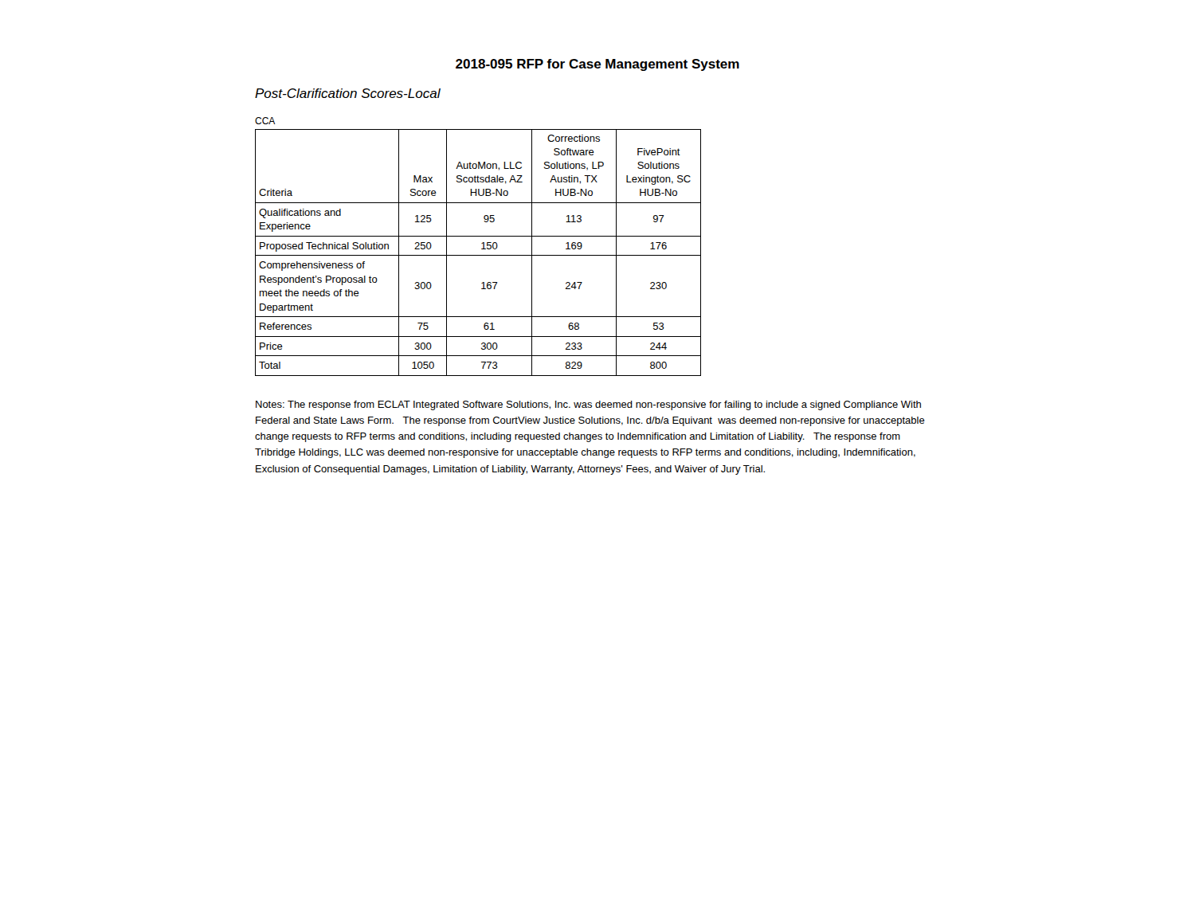2018-095 RFP for Case Management System
Post-Clarification Scores-Local
CCA
| Criteria | Max Score | AutoMon, LLC Scottsdale, AZ HUB-No | Corrections Software Solutions, LP Austin, TX HUB-No | FivePoint Solutions Lexington, SC HUB-No |
| --- | --- | --- | --- | --- |
| Qualifications and Experience | 125 | 95 | 113 | 97 |
| Proposed Technical Solution | 250 | 150 | 169 | 176 |
| Comprehensiveness of Respondent’s Proposal to meet the needs of the Department | 300 | 167 | 247 | 230 |
| References | 75 | 61 | 68 | 53 |
| Price | 300 | 300 | 233 | 244 |
| Total | 1050 | 773 | 829 | 800 |
Notes: The response from ECLAT Integrated Software Solutions, Inc. was deemed non-responsive for failing to include a signed Compliance With Federal and State Laws Form. The response from CourtView Justice Solutions, Inc. d/b/a Equivant was deemed non-reponsive for unacceptable change requests to RFP terms and conditions, including requested changes to Indemnification and Limitation of Liability. The response from Tribridge Holdings, LLC was deemed non-responsive for unacceptable change requests to RFP terms and conditions, including, Indemnification, Exclusion of Consequential Damages, Limitation of Liability, Warranty, Attorneys' Fees, and Waiver of Jury Trial.